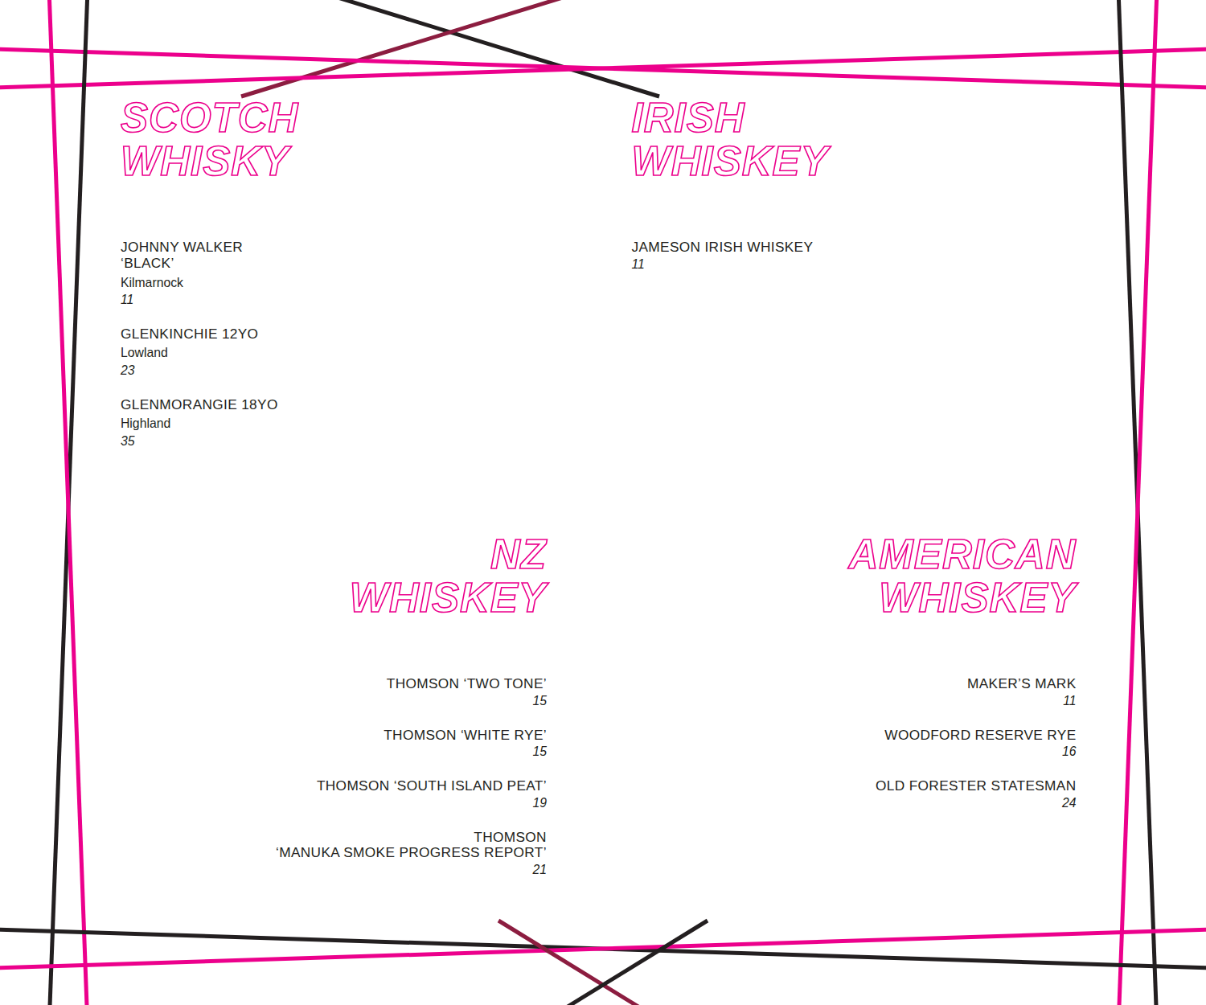Scotch
Whisky
Johnny Walker
‘Black’
Kilmarnock
11
Glenkinchie 12yo
Lowland
23
Glenmorangie 18yo
Highland
35
Irish
Whiskey
Jameson Irish Whiskey
11
NZ
Whiskey
Thomson ‘Two Tone’
15
Thomson ‘White Rye’
15
Thomson ‘South Island Peat’
19
Thomson
‘Manuka Smoke Progress Report’
21
American
Whiskey
Maker’s Mark
11
Woodford Reserve Rye
16
Old Forester Statesman
24